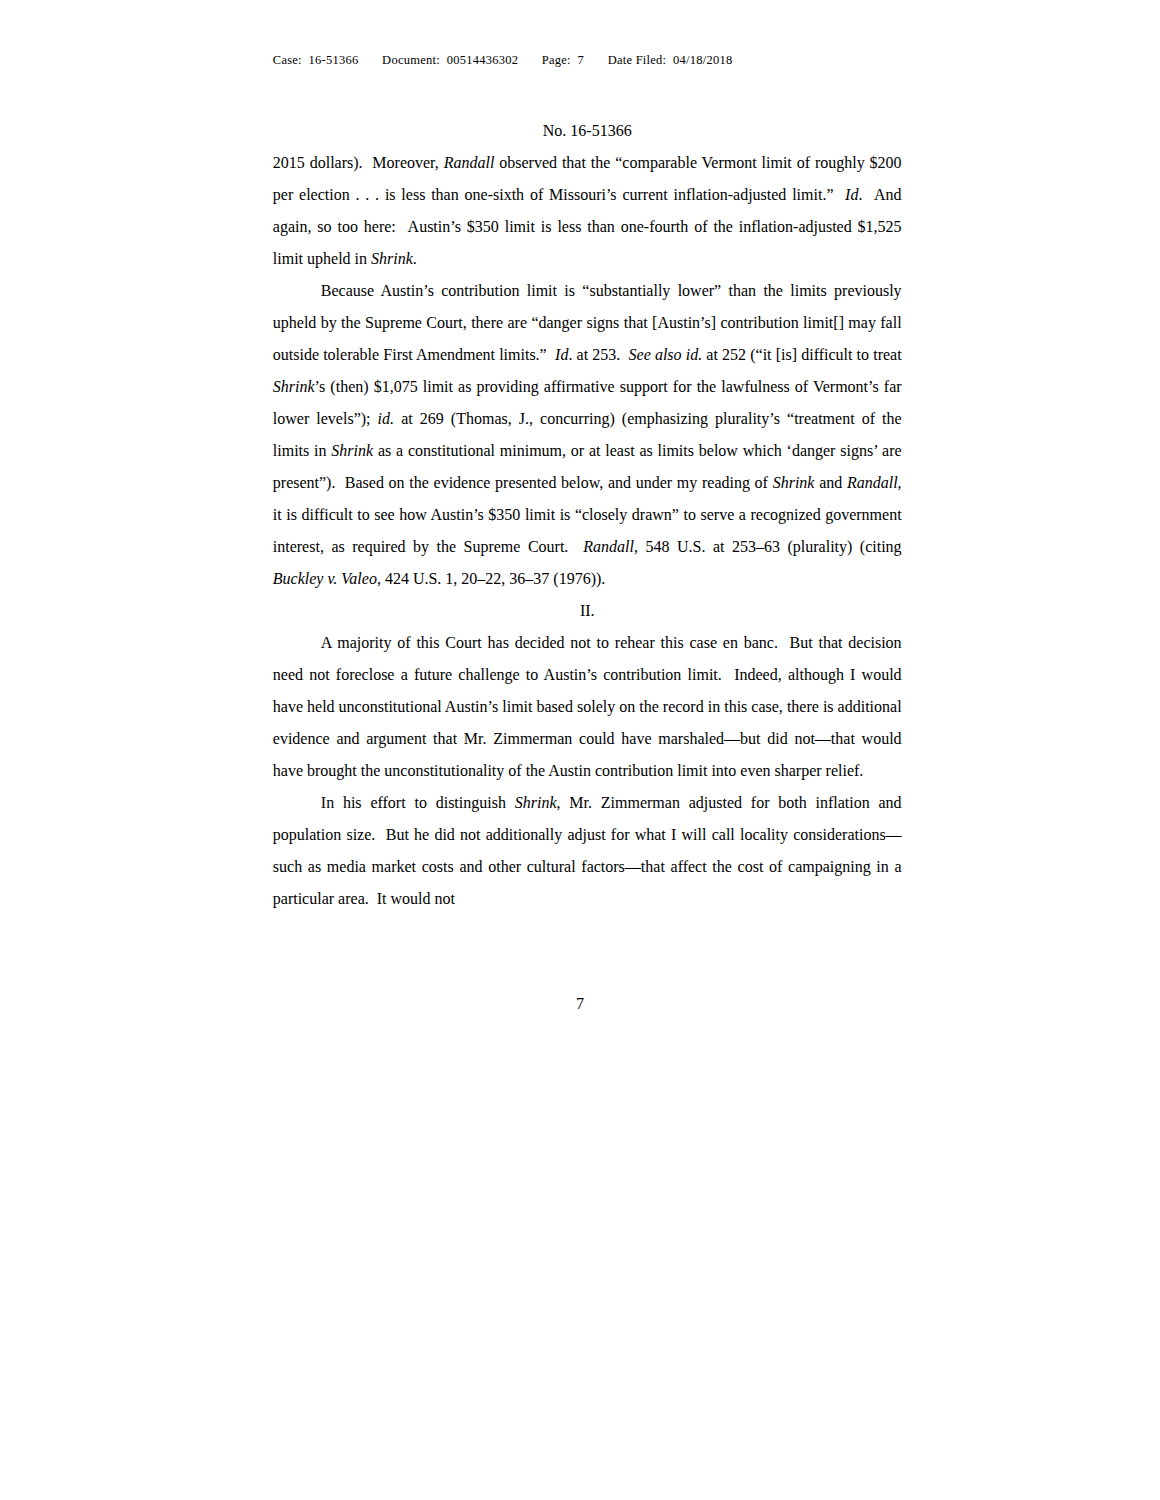Case: 16-51366 Document: 00514436302 Page: 7 Date Filed: 04/18/2018
No. 16-51366
2015 dollars). Moreover, Randall observed that the “comparable Vermont limit of roughly $200 per election . . . is less than one-sixth of Missouri’s current inflation-adjusted limit.” Id. And again, so too here: Austin’s $350 limit is less than one-fourth of the inflation-adjusted $1,525 limit upheld in Shrink.
Because Austin’s contribution limit is “substantially lower” than the limits previously upheld by the Supreme Court, there are “danger signs that [Austin’s] contribution limit[] may fall outside tolerable First Amendment limits.” Id. at 253. See also id. at 252 (“it [is] difficult to treat Shrink’s (then) $1,075 limit as providing affirmative support for the lawfulness of Vermont’s far lower levels”); id. at 269 (Thomas, J., concurring) (emphasizing plurality’s “treatment of the limits in Shrink as a constitutional minimum, or at least as limits below which ‘danger signs’ are present”). Based on the evidence presented below, and under my reading of Shrink and Randall, it is difficult to see how Austin’s $350 limit is “closely drawn” to serve a recognized government interest, as required by the Supreme Court. Randall, 548 U.S. at 253–63 (plurality) (citing Buckley v. Valeo, 424 U.S. 1, 20–22, 36–37 (1976)).
II.
A majority of this Court has decided not to rehear this case en banc. But that decision need not foreclose a future challenge to Austin’s contribution limit. Indeed, although I would have held unconstitutional Austin’s limit based solely on the record in this case, there is additional evidence and argument that Mr. Zimmerman could have marshaled—but did not—that would have brought the unconstitutionality of the Austin contribution limit into even sharper relief.
In his effort to distinguish Shrink, Mr. Zimmerman adjusted for both inflation and population size. But he did not additionally adjust for what I will call locality considerations—such as media market costs and other cultural factors—that affect the cost of campaigning in a particular area. It would not
7